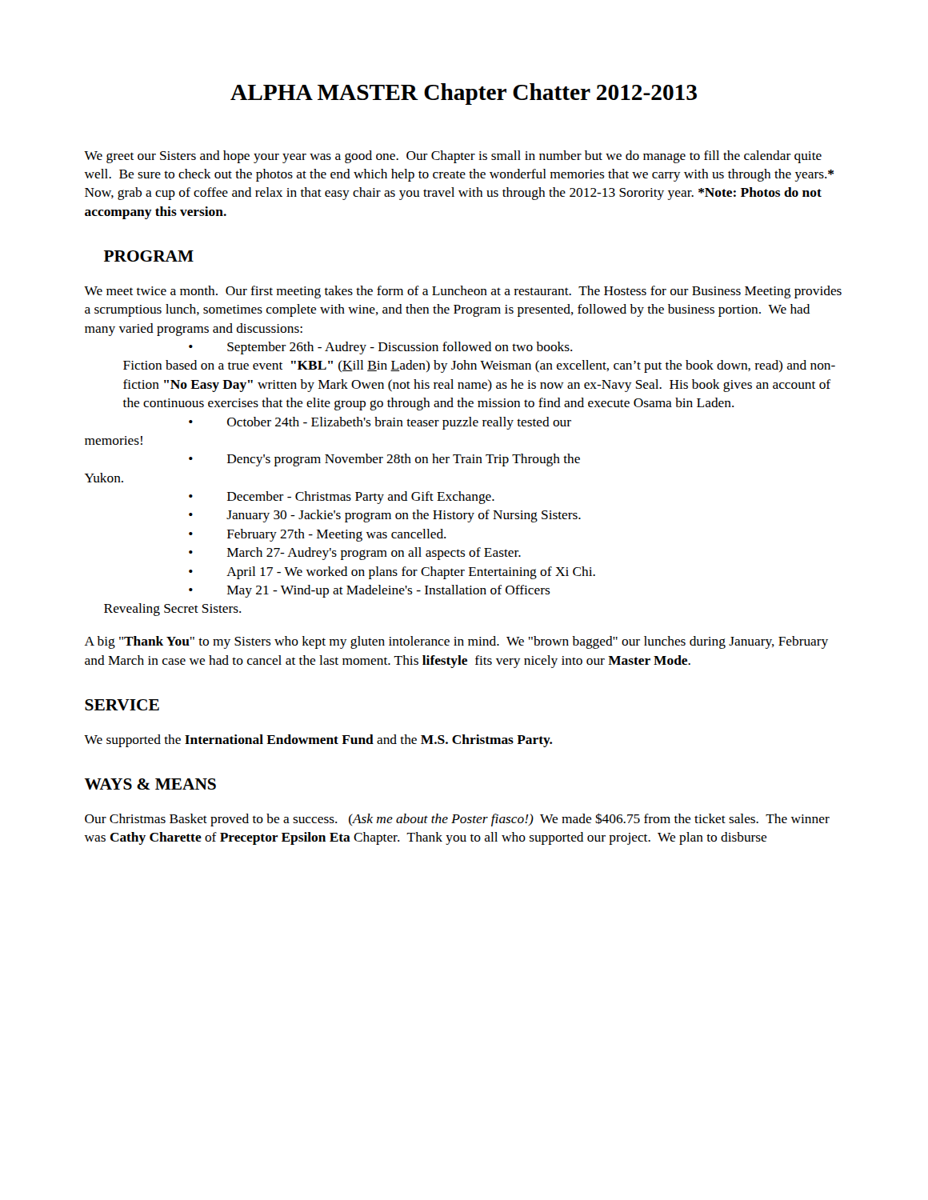ALPHA MASTER Chapter Chatter 2012-2013
We greet our Sisters and hope your year was a good one. Our Chapter is small in number but we do manage to fill the calendar quite well. Be sure to check out the photos at the end which help to create the wonderful memories that we carry with us through the years.* Now, grab a cup of coffee and relax in that easy chair as you travel with us through the 2012-13 Sorority year. *Note: Photos do not accompany this version.
PROGRAM
We meet twice a month. Our first meeting takes the form of a Luncheon at a restaurant. The Hostess for our Business Meeting provides a scrumptious lunch, sometimes complete with wine, and then the Program is presented, followed by the business portion. We had many varied programs and discussions:
•
September 26th - Audrey - Discussion followed on two books.
Fiction based on a true event "KBL" (Kill Bin Laden) by John Weisman (an excellent, can’t put the book down, read) and non-fiction "No Easy Day" written by Mark Owen (not his real name) as he is now an ex-Navy Seal. His book gives an account of the continuous exercises that the elite group go through and the mission to find and execute Osama bin Laden.
•
October 24th - Elizabeth's brain teaser puzzle really tested our
memories!
•
Dency's program November 28th on her Train Trip Through the
Yukon.
•
December - Christmas Party and Gift Exchange.
•
January 30 - Jackie's program on the History of Nursing Sisters.
•
February 27th - Meeting was cancelled.
•
March 27- Audrey's program on all aspects of Easter.
•
April 17 - We worked on plans for Chapter Entertaining of Xi Chi.
•
May 21 - Wind-up at Madeleine's - Installation of Officers
Revealing Secret Sisters.
A big "Thank You" to my Sisters who kept my gluten intolerance in mind. We "brown bagged" our lunches during January, February and March in case we had to cancel at the last moment. This lifestyle fits very nicely into our Master Mode.
SERVICE
We supported the International Endowment Fund and the M.S. Christmas Party.
WAYS & MEANS
Our Christmas Basket proved to be a success. (Ask me about the Poster fiasco!) We made $406.75 from the ticket sales. The winner was Cathy Charette of Preceptor Epsilon Eta Chapter. Thank you to all who supported our project. We plan to disburse